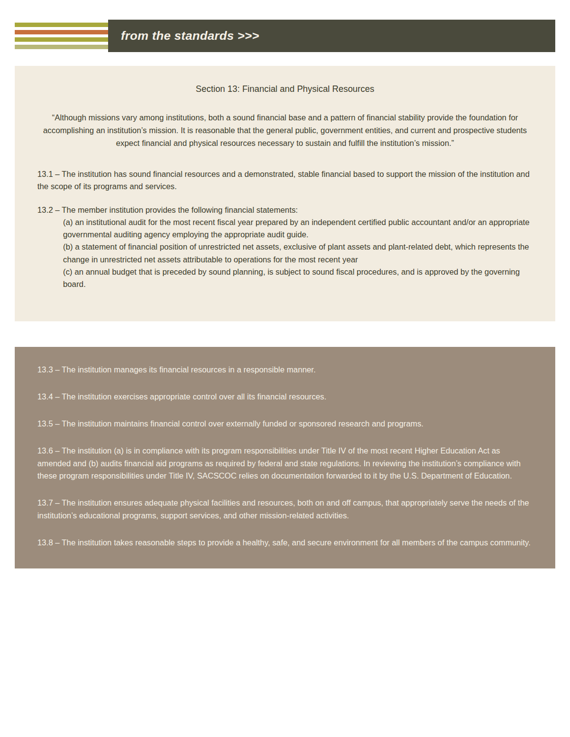from the standards >>>
Section 13: Financial and Physical Resources
“Although missions vary among institutions, both a sound financial base and a pattern of financial stability provide the foundation for accomplishing an institution’s mission. It is reasonable that the general public, government entities, and current and prospective students expect financial and physical resources necessary to sustain and fulfill the institution’s mission.”
13.1 – The institution has sound financial resources and a demonstrated, stable financial based to support the mission of the institution and the scope of its programs and services.
13.2 – The member institution provides the following financial statements: (a) an institutional audit for the most recent fiscal year prepared by an independent certified public accountant and/or an appropriate governmental auditing agency employing the appropriate audit guide. (b) a statement of financial position of unrestricted net assets, exclusive of plant assets and plant-related debt, which represents the change in unrestricted net assets attributable to operations for the most recent year (c) an annual budget that is preceded by sound planning, is subject to sound fiscal procedures, and is approved by the governing board.
13.3 – The institution manages its financial resources in a responsible manner.
13.4 – The institution exercises appropriate control over all its financial resources.
13.5 – The institution maintains financial control over externally funded or sponsored research and programs.
13.6 – The institution (a) is in compliance with its program responsibilities under Title IV of the most recent Higher Education Act as amended and (b) audits financial aid programs as required by federal and state regulations. In reviewing the institution’s compliance with these program responsibilities under Title IV, SACSCOC relies on documentation forwarded to it by the U.S. Department of Education.
13.7 – The institution ensures adequate physical facilities and resources, both on and off campus, that appropriately serve the needs of the institution’s educational programs, support services, and other mission-related activities.
13.8 – The institution takes reasonable steps to provide a healthy, safe, and secure environment for all members of the campus community.